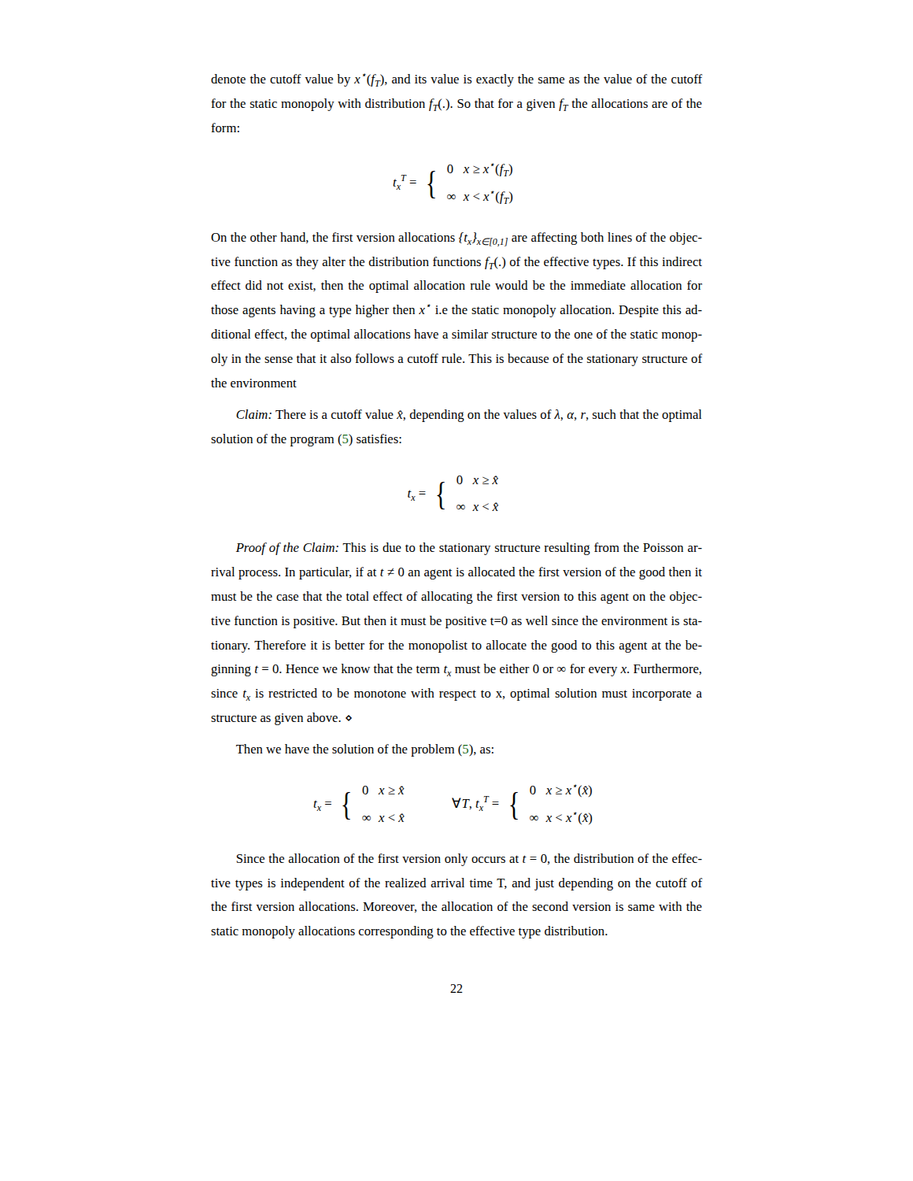denote the cutoff value by x⋆(fT), and its value is exactly the same as the value of the cutoff for the static monopoly with distribution fT(.). So that for a given fT the allocations are of the form:
txT = { 0 x ≥ x⋆(fT) ∞ x < x⋆(fT)
On the other hand, the first version allocations {tx}x∈[0,1] are affecting both lines of the objective function as they alter the distribution functions fT(.) of the effective types. If this indirect effect did not exist, then the optimal allocation rule would be the immediate allocation for those agents having a type higher then x⋆ i.e the static monopoly allocation. Despite this additional effect, the optimal allocations have a similar structure to the one of the static monopoly in the sense that it also follows a cutoff rule. This is because of the stationary structure of the environment
Claim: There is a cutoff value x̂, depending on the values of λ, α, r, such that the optimal solution of the program (5) satisfies:
tx = { 0 x ≥ x̂ ∞ x < x̂
Proof of the Claim: This is due to the stationary structure resulting from the Poisson arrival process. In particular, if at t ≠ 0 an agent is allocated the first version of the good then it must be the case that the total effect of allocating the first version to this agent on the objective function is positive. But then it must be positive t=0 as well since the environment is stationary. Therefore it is better for the monopolist to allocate the good to this agent at the beginning t = 0. Hence we know that the term tx must be either 0 or ∞ for every x. Furthermore, since tx is restricted to be monotone with respect to x, optimal solution must incorporate a structure as given above. ⋄
Then we have the solution of the problem (5), as:
tx = { 0 x ≥ x̂ ∞ x < x̂ ∀T, txT = { 0 x ≥ x⋆(x̂) ∞ x < x⋆(x̂)
Since the allocation of the first version only occurs at t = 0, the distribution of the effective types is independent of the realized arrival time T, and just depending on the cutoff of the first version allocations. Moreover, the allocation of the second version is same with the static monopoly allocations corresponding to the effective type distribution.
22